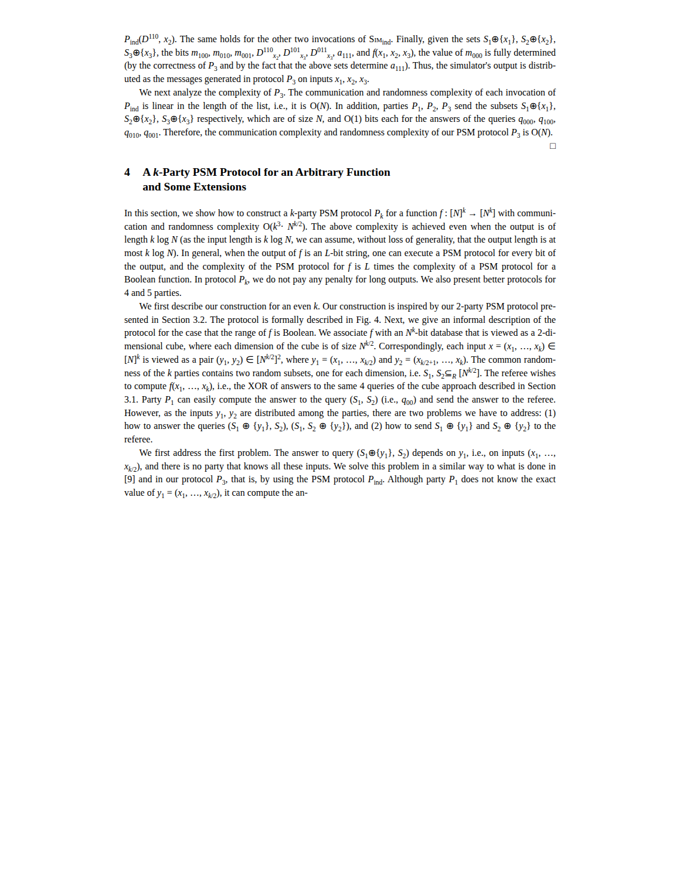Pind(D110, x2). The same holds for the other two invocations of Simind. Finally, given the sets S1⊕{x1}, S2⊕{x2}, S3⊕{x3}, the bits m100, m010, m001, D110x2, D101x3, D011x3, a111, and f(x1, x2, x3), the value of m000 is fully determined (by the correctness of P3 and by the fact that the above sets determine a111). Thus, the simulator's output is distributed as the messages generated in protocol P3 on inputs x1, x2, x3.
We next analyze the complexity of P3. The communication and randomness complexity of each invocation of Pind is linear in the length of the list, i.e., it is O(N). In addition, parties P1, P2, P3 send the subsets S1⊕{x1}, S2⊕{x2}, S3⊕{x3} respectively, which are of size N, and O(1) bits each for the answers of the queries q000, q100, q010, q001. Therefore, the communication complexity and randomness complexity of our PSM protocol P3 is O(N). □
4 A k-Party PSM Protocol for an Arbitrary Function and Some Extensions
In this section, we show how to construct a k-party PSM protocol Pk for a function f : [N]k → [Nk] with communication and randomness complexity O(k3· Nk/2). The above complexity is achieved even when the output is of length k log N (as the input length is k log N, we can assume, without loss of generality, that the output length is at most k log N). In general, when the output of f is an L-bit string, one can execute a PSM protocol for every bit of the output, and the complexity of the PSM protocol for f is L times the complexity of a PSM protocol for a Boolean function. In protocol Pk, we do not pay any penalty for long outputs. We also present better protocols for 4 and 5 parties.
We first describe our construction for an even k. Our construction is inspired by our 2-party PSM protocol presented in Section 3.2. The protocol is formally described in Fig. 4. Next, we give an informal description of the protocol for the case that the range of f is Boolean. We associate f with an Nk-bit database that is viewed as a 2-dimensional cube, where each dimension of the cube is of size Nk/2. Correspondingly, each input x = (x1, …, xk) ∈ [N]k is viewed as a pair (y1, y2) ∈ [Nk/2]2, where y1 = (x1, …, xk/2) and y2 = (xk/2+1, …, xk). The common randomness of the k parties contains two random subsets, one for each dimension, i.e. S1, S2⊆R [Nk/2]. The referee wishes to compute f(x1, …, xk), i.e., the XOR of answers to the same 4 queries of the cube approach described in Section 3.1. Party P1 can easily compute the answer to the query (S1, S2) (i.e., q00) and send the answer to the referee. However, as the inputs y1, y2 are distributed among the parties, there are two problems we have to address: (1) how to answer the queries (S1 ⊕ {y1}, S2), (S1, S2 ⊕ {y2}), and (2) how to send S1 ⊕ {y1} and S2 ⊕ {y2} to the referee.
We first address the first problem. The answer to query (S1⊕{y1}, S2) depends on y1, i.e., on inputs (x1, …, xk/2), and there is no party that knows all these inputs. We solve this problem in a similar way to what is done in [9] and in our protocol P3, that is, by using the PSM protocol Pind. Although party P1 does not know the exact value of y1 = (x1, …, xk/2), it can compute the an-